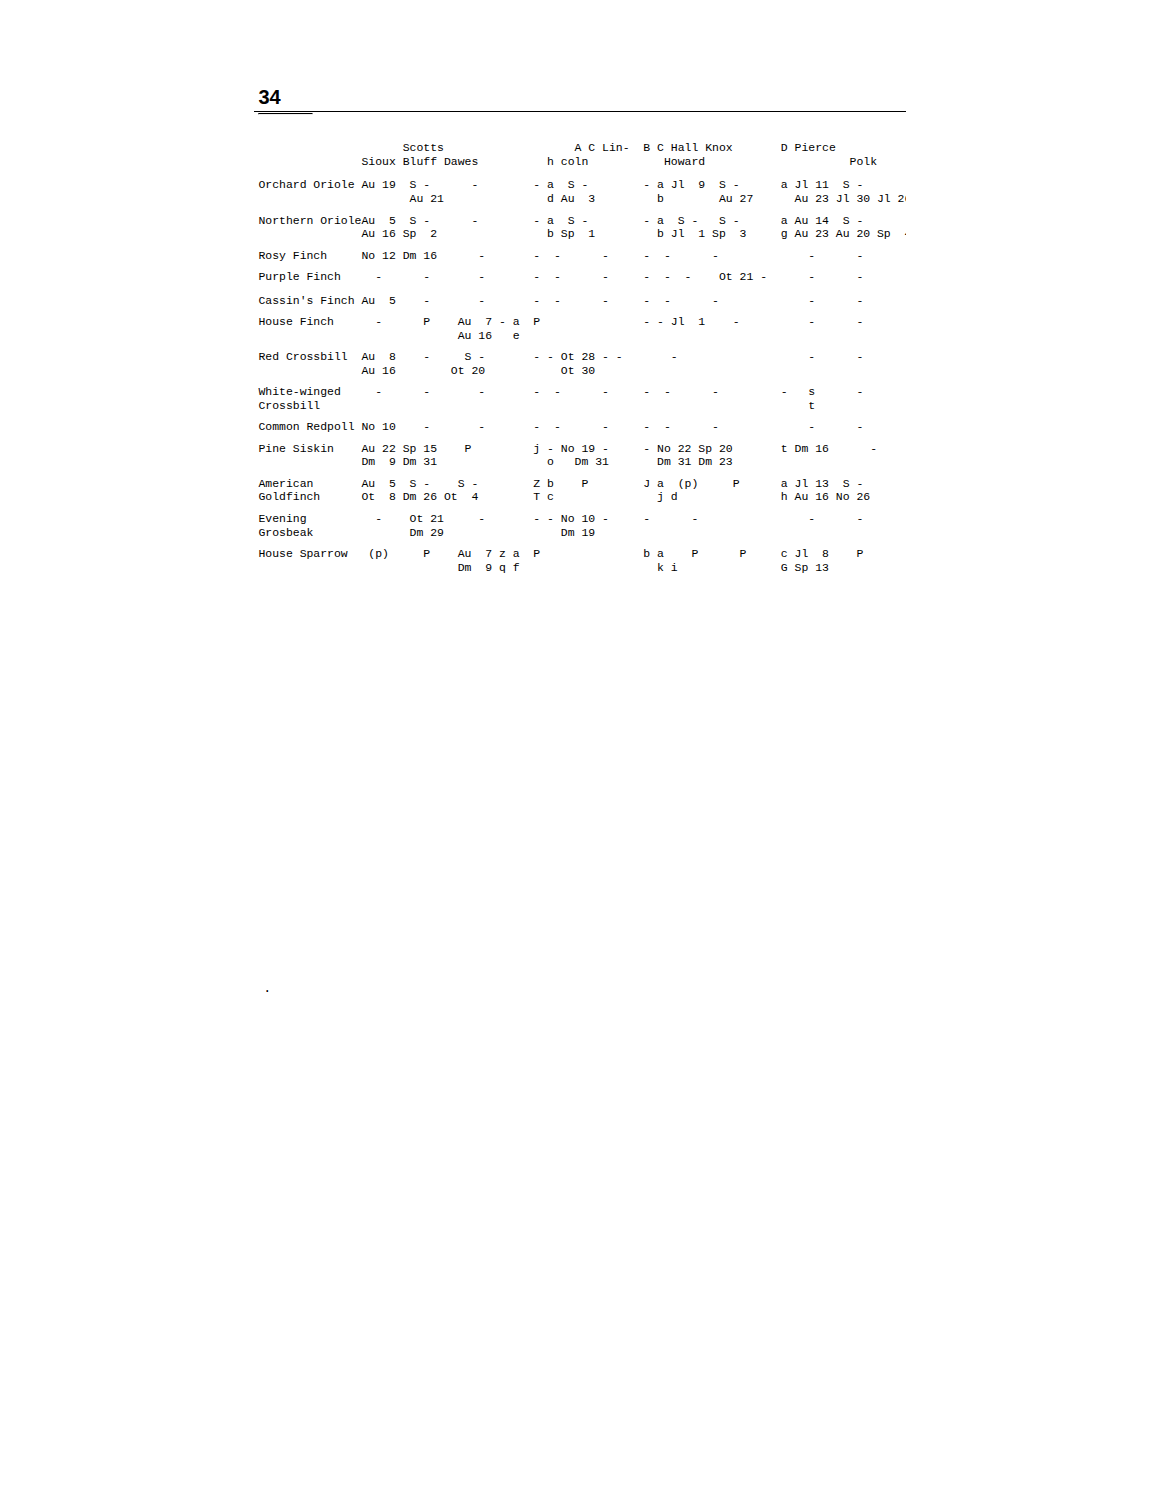34
| | Scotts | A C Lin- | B C Hall Knox | D Pierce | Cedar | E |
| | Sioux Bluff Dawes | h coln | Howard | Polk | | |
| Orchard Oriole | Au 19 S - - | - a S - | - a Jl 9 S - | a Jl 11 S - | S - | . |
| | Au 21 | d Au 3 | b Au 27 | Au 23 Jl 30 Jl 26 | | |
| Northern Oriole | Au 5 S - - | - a S - | - a S - S - | a Au 14 S - | S - | h |
| | Au 16 Sp 2 | b Sp 1 | b Jl 1 Sp 3 | g Au 23 Au 20 Sp 4 | | |
| Rosy Finch | No 12 Dm 16 - | - - - | - - - | - - | - | - |
| Purple Finch | - - - | - - - | - - - Ot 21 - | - - | - | - |
| Cassin's Finch | Au 5 - - | - - - | - - - | - - | - | - |
| House Finch | - P Au 7 - a | P | - - Jl 1 - | - - | - | c |
| | Au 16 e | | | | | |
| Red Crossbill | Au 8 - S - | - - Ot 28 - - | - | - - | - | - |
| | Au 16 Ot 20 | Ot 30 | | | | |
| White-winged | - - - | - - - | - - - | - s - | - | . |
| Crossbill | | | | t | | |
| Common Redpoll | No 10 - - | - - - | - - - | - - | - | . |
| Pine Siskin | Au 22 Sp 15 P | j - No 19 - | - No 22 Sp 20 | t Dm 16 - | - | - |
| | Dm 9 Dm 31 | o Dm 31 | Dm 31 Dm 23 | | | |
| American | Au 5 S - S - | Z b P | J a (p) P | a Jl 13 S - | P | h |
| Goldfinch | Ot 8 Dm 26 Ot 4 | T c | j d | h Au 16 No 26 | | |
| Evening | - Ot 21 - | - - No 10 - | - - | - - | - | - |
| Grosbeak | Dm 29 | Dm 19 | | | | |
| House Sparrow | (p) P Au 7 z a | P | b a P P | c Jl 8 P | P | e |
| | Dm 9 q f | | k i | G Sp 13 | | h |
.